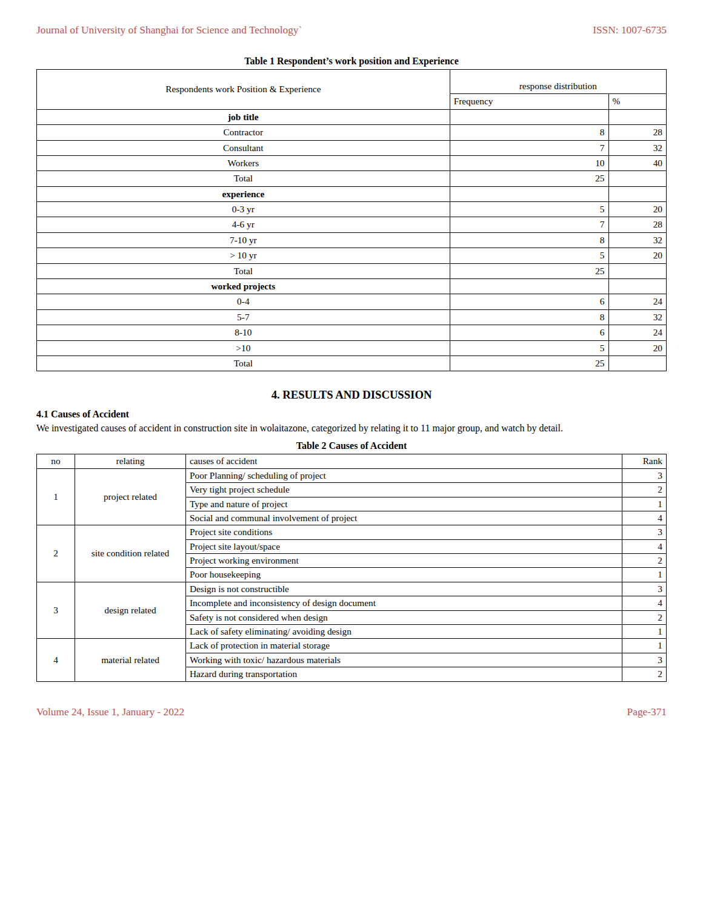Journal of University of Shanghai for Science and Technology`
ISSN: 1007-6735
Table 1 Respondent’s work position and Experience
| Respondents work Position & Experience | response distribution |
| Frequency | % |
| job title | | |
| Contractor | 8 | 28 |
| Consultant | 7 | 32 |
| Workers | 10 | 40 |
| Total | 25 | |
| experience | | |
| 0-3 yr | 5 | 20 |
| 4-6 yr | 7 | 28 |
| 7-10 yr | 8 | 32 |
| > 10 yr | 5 | 20 |
| Total | 25 | |
| worked projects | | |
| 0-4 | 6 | 24 |
| 5-7 | 8 | 32 |
| 8-10 | 6 | 24 |
| >10 | 5 | 20 |
| Total | 25 | |
4. RESULTS AND DISCUSSION
4.1 Causes of Accident
We investigated causes of accident in construction site in wolaitazone, categorized by relating it to 11 major group, and watch by detail.
Table 2 Causes of Accident
| no | relating | causes of accident | Rank |
| 1 | project related | Poor Planning/ scheduling of project | 3 |
| Very tight project schedule | 2 |
| Type and nature of project | 1 |
| Social and communal involvement of project | 4 |
| 2 | site condition related | Project site conditions | 3 |
| Project site layout/space | 4 |
| Project working environment | 2 |
| Poor housekeeping | 1 |
| 3 | design related | Design is not constructible | 3 |
| Incomplete and inconsistency of design document | 4 |
| Safety is not considered when design | 2 |
| Lack of safety eliminating/ avoiding design | 1 |
| 4 | material related | Lack of protection in material storage | 1 |
| Working with toxic/ hazardous materials | 3 |
| Hazard during transportation | 2 |
Volume 24, Issue 1, January - 2022
Page-371